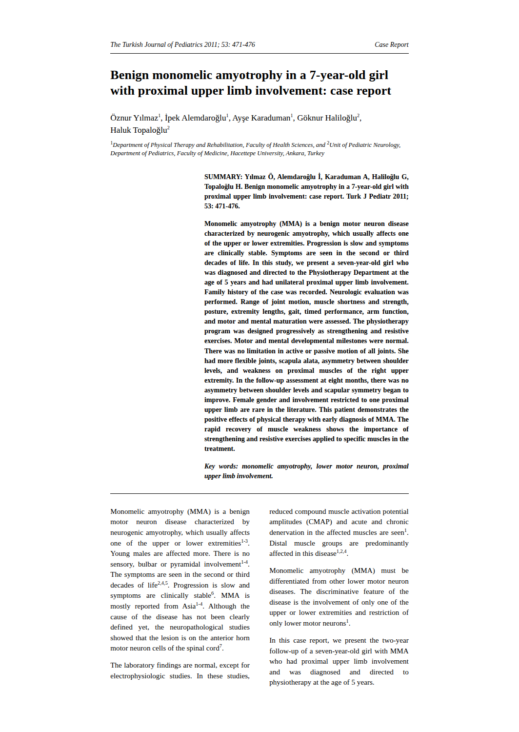The Turkish Journal of Pediatrics 2011; 53: 471-476
Case Report
Benign monomelic amyotrophy in a 7-year-old girl with proximal upper limb involvement: case report
Öznur Yılmaz1, İpek Alemdaroğlu1, Ayşe Karaduman1, Göknur Haliloğlu2,
Haluk Topaloğlu2
1Department of Physical Therapy and Rehabilitation, Faculty of Health Sciences, and 2Unit of Pediatric Neurology, Department of Pediatrics, Faculty of Medicine, Hacettepe University, Ankara, Turkey
SUMMARY: Yılmaz Ö, Alemdaroğlu İ, Karaduman A, Haliloğlu G, Topaloğlu H. Benign monomelic amyotrophy in a 7-year-old girl with proximal upper limb involvement: case report. Turk J Pediatr 2011; 53: 471-476.
Monomelic amyotrophy (MMA) is a benign motor neuron disease characterized by neurogenic amyotrophy, which usually affects one of the upper or lower extremities. Progression is slow and symptoms are clinically stable. Symptoms are seen in the second or third decades of life. In this study, we present a seven-year-old girl who was diagnosed and directed to the Physiotherapy Department at the age of 5 years and had unilateral proximal upper limb involvement. Family history of the case was recorded. Neurologic evaluation was performed. Range of joint motion, muscle shortness and strength, posture, extremity lengths, gait, timed performance, arm function, and motor and mental maturation were assessed. The physiotherapy program was designed progressively as strengthening and resistive exercises. Motor and mental developmental milestones were normal. There was no limitation in active or passive motion of all joints. She had more flexible joints, scapula alata, asymmetry between shoulder levels, and weakness on proximal muscles of the right upper extremity. In the follow-up assessment at eight months, there was no asymmetry between shoulder levels and scapular symmetry began to improve. Female gender and involvement restricted to one proximal upper limb are rare in the literature. This patient demonstrates the positive effects of physical therapy with early diagnosis of MMA. The rapid recovery of muscle weakness shows the importance of strengthening and resistive exercises applied to specific muscles in the treatment.
Key words: monomelic amyotrophy, lower motor neuron, proximal upper limb involvement.
Monomelic amyotrophy (MMA) is a benign motor neuron disease characterized by neurogenic amyotrophy, which usually affects one of the upper or lower extremities1-3. Young males are affected more. There is no sensory, bulbar or pyramidal involvement1-4. The symptoms are seen in the second or third decades of life2,4,5. Progression is slow and symptoms are clinically stable6. MMA is mostly reported from Asia1-4. Although the cause of the disease has not been clearly defined yet, the neuropathological studies showed that the lesion is on the anterior horn motor neuron cells of the spinal cord7.
The laboratory findings are normal, except for electrophysiologic studies. In these studies, reduced compound muscle activation potential amplitudes (CMAP) and acute and chronic denervation in the affected muscles are seen1. Distal muscle groups are predominantly affected in this disease1,2,4.
Monomelic amyotrophy (MMA) must be differentiated from other lower motor neuron diseases. The discriminative feature of the disease is the involvement of only one of the upper or lower extremities and restriction of only lower motor neurons1.
In this case report, we present the two-year follow-up of a seven-year-old girl with MMA who had proximal upper limb involvement and was diagnosed and directed to physiotherapy at the age of 5 years.